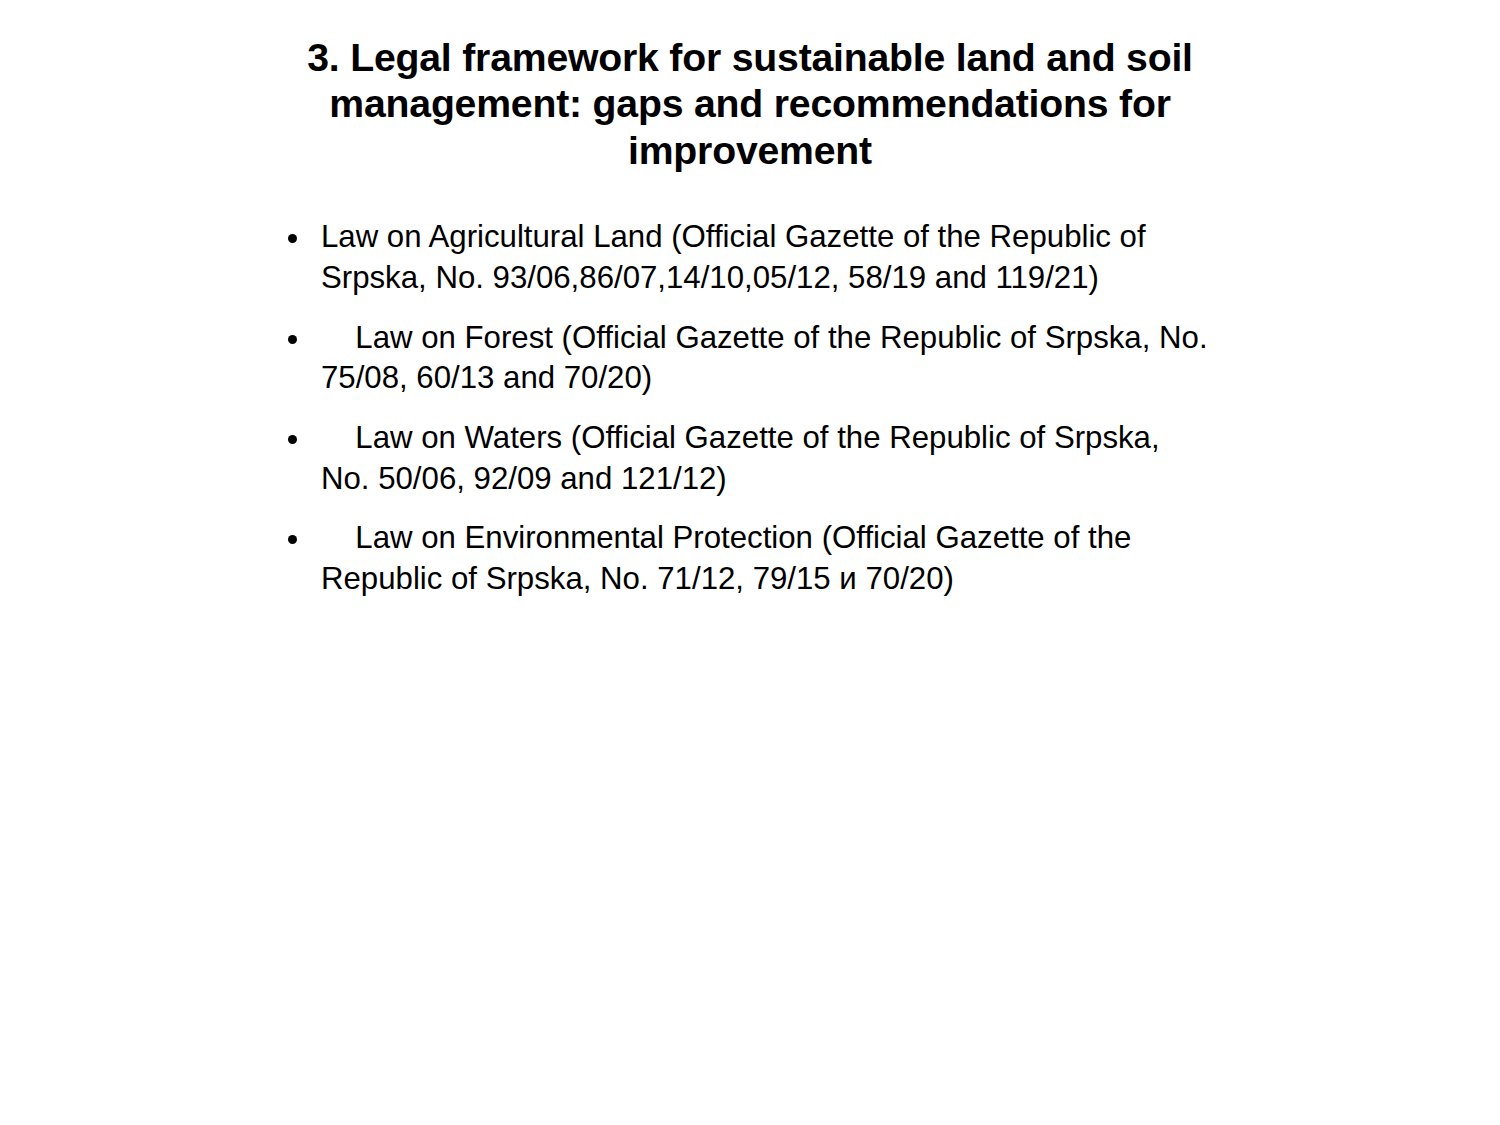3. Legal framework for sustainable land and soil management: gaps and recommendations for improvement
Law on Agricultural Land (Official Gazette of the Republic of Srpska, No. 93/06,86/07,14/10,05/12, 58/19 and 119/21)
Law on Forest (Official Gazette of the Republic of Srpska, No. 75/08, 60/13 and 70/20)
Law on Waters (Official Gazette of the Republic of Srpska, No. 50/06, 92/09 and 121/12)
Law on Environmental Protection (Official Gazette of the Republic of Srpska, No. 71/12, 79/15 и 70/20)